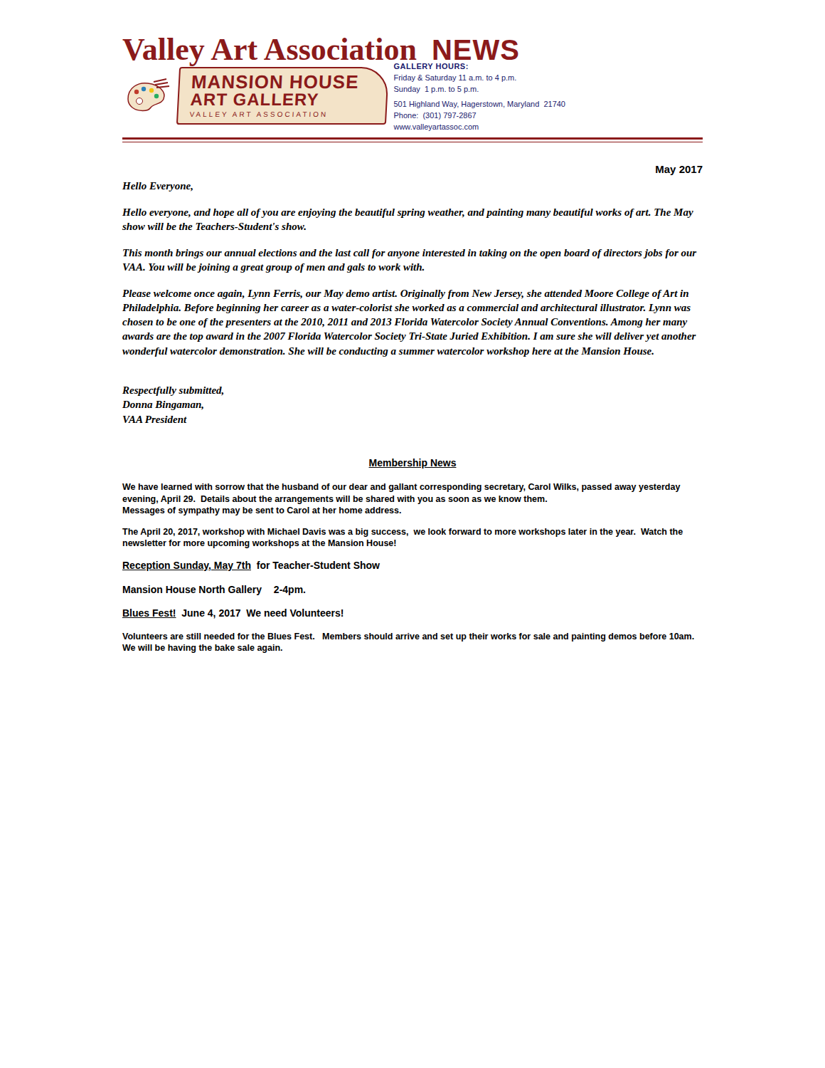Valley Art Association NEWS
MANSION HOUSE
ART GALLERY
VALLEY ART ASSOCIATION
GALLERY HOURS:
Friday & Saturday 11 a.m. to 4 p.m.
Sunday 1 p.m. to 5 p.m.
501 Highland Way, Hagerstown, Maryland 21740
Phone: (301) 797-2867
www.valleyartassoc.com
May 2017
Hello Everyone,
Hello everyone, and hope all of you are enjoying the beautiful spring weather, and painting many beautiful works of art. The May show will be the Teachers-Student's show.
This month brings our annual elections and the last call for anyone interested in taking on the open board of directors jobs for our VAA. You will be joining a great group of men and gals to work with.
Please welcome once again, Lynn Ferris, our May demo artist. Originally from New Jersey, she attended Moore College of Art in Philadelphia. Before beginning her career as a water-colorist she worked as a commercial and architectural illustrator. Lynn was chosen to be one of the presenters at the 2010, 2011 and 2013 Florida Watercolor Society Annual Conventions. Among her many awards are the top award in the 2007 Florida Watercolor Society Tri-State Juried Exhibition. I am sure she will deliver yet another wonderful watercolor demonstration. She will be conducting a summer watercolor workshop here at the Mansion House.
Respectfully submitted,
Donna Bingaman,
VAA President
Membership News
We have learned with sorrow that the husband of our dear and gallant corresponding secretary, Carol Wilks, passed away yesterday evening, April 29. Details about the arrangements will be shared with you as soon as we know them.
Messages of sympathy may be sent to Carol at her home address.
The April 20, 2017, workshop with Michael Davis was a big success, we look forward to more workshops later in the year. Watch the newsletter for more upcoming workshops at the Mansion House!
Reception Sunday, May 7th for Teacher-Student Show
Mansion House North Gallery2-4pm.
Blues Fest! June 4, 2017 We need Volunteers!
Volunteers are still needed for the Blues Fest. Members should arrive and set up their works for sale and painting demos before 10am. We will be having the bake sale again.